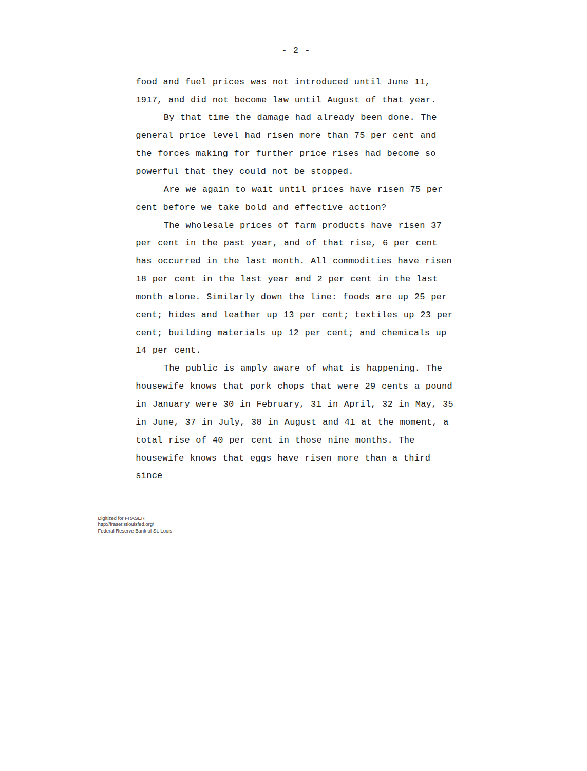- 2 -
food and fuel prices was not introduced until June 11, 1917, and did not become law until August of that year.
By that time the damage had already been done. The general price level had risen more than 75 per cent and the forces making for further price rises had become so powerful that they could not be stopped.
Are we again to wait until prices have risen 75 per cent before we take bold and effective action?
The wholesale prices of farm products have risen 37 per cent in the past year, and of that rise, 6 per cent has occurred in the last month. All commodities have risen 18 per cent in the last year and 2 per cent in the last month alone. Similarly down the line: foods are up 25 per cent; hides and leather up 13 per cent; textiles up 23 per cent; building materials up 12 per cent; and chemicals up 14 per cent.
The public is amply aware of what is happening. The housewife knows that pork chops that were 29 cents a pound in January were 30 in February, 31 in April, 32 in May, 35 in June, 37 in July, 38 in August and 41 at the moment, a total rise of 40 per cent in those nine months. The housewife knows that eggs have risen more than a third since
Digitized for FRASER
http://fraser.stlouisfed.org/
Federal Reserve Bank of St. Louis